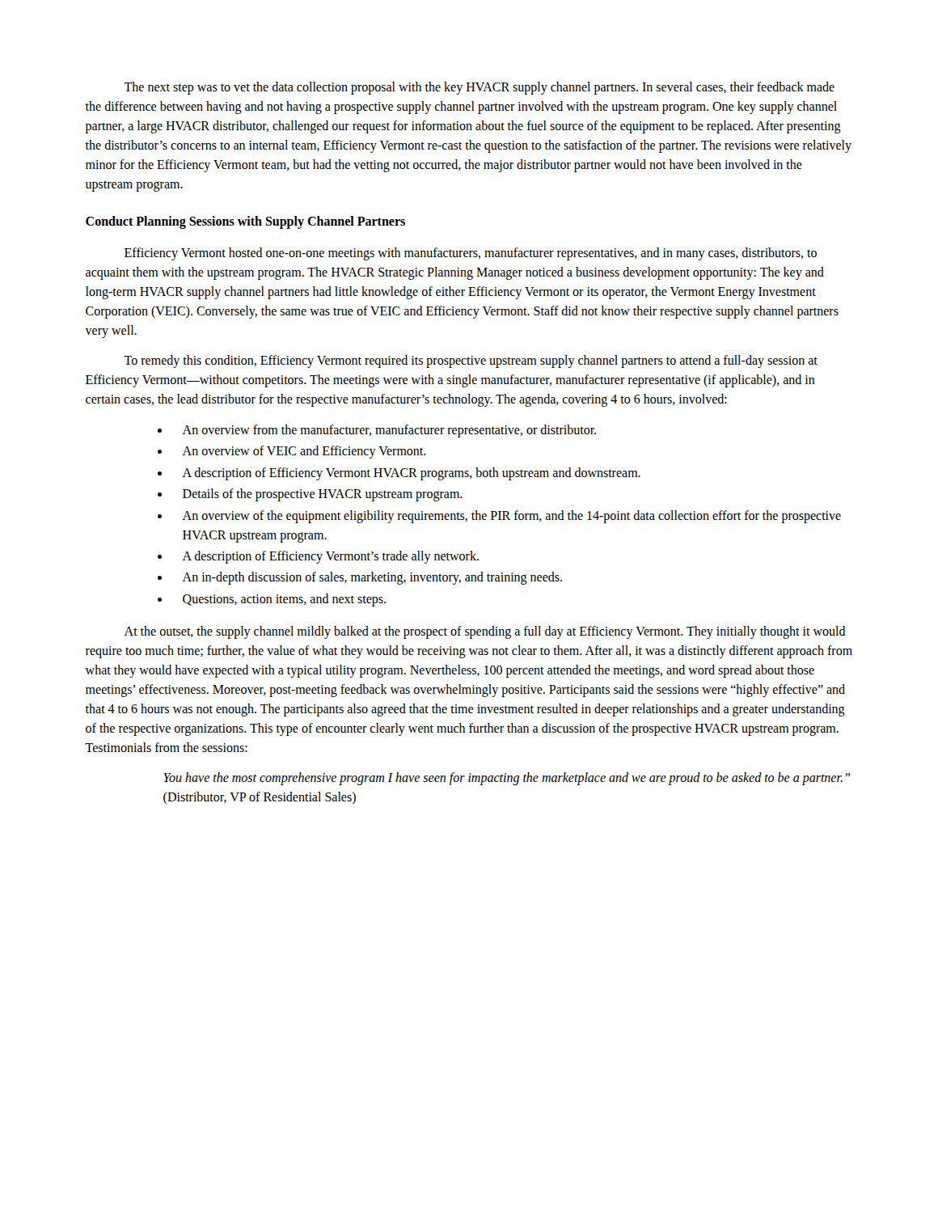The next step was to vet the data collection proposal with the key HVACR supply channel partners. In several cases, their feedback made the difference between having and not having a prospective supply channel partner involved with the upstream program. One key supply channel partner, a large HVACR distributor, challenged our request for information about the fuel source of the equipment to be replaced. After presenting the distributor’s concerns to an internal team, Efficiency Vermont re-cast the question to the satisfaction of the partner. The revisions were relatively minor for the Efficiency Vermont team, but had the vetting not occurred, the major distributor partner would not have been involved in the upstream program.
Conduct Planning Sessions with Supply Channel Partners
Efficiency Vermont hosted one-on-one meetings with manufacturers, manufacturer representatives, and in many cases, distributors, to acquaint them with the upstream program. The HVACR Strategic Planning Manager noticed a business development opportunity: The key and long-term HVACR supply channel partners had little knowledge of either Efficiency Vermont or its operator, the Vermont Energy Investment Corporation (VEIC). Conversely, the same was true of VEIC and Efficiency Vermont. Staff did not know their respective supply channel partners very well.
To remedy this condition, Efficiency Vermont required its prospective upstream supply channel partners to attend a full-day session at Efficiency Vermont—without competitors. The meetings were with a single manufacturer, manufacturer representative (if applicable), and in certain cases, the lead distributor for the respective manufacturer’s technology. The agenda, covering 4 to 6 hours, involved:
An overview from the manufacturer, manufacturer representative, or distributor.
An overview of VEIC and Efficiency Vermont.
A description of Efficiency Vermont HVACR programs, both upstream and downstream.
Details of the prospective HVACR upstream program.
An overview of the equipment eligibility requirements, the PIR form, and the 14-point data collection effort for the prospective HVACR upstream program.
A description of Efficiency Vermont’s trade ally network.
An in-depth discussion of sales, marketing, inventory, and training needs.
Questions, action items, and next steps.
At the outset, the supply channel mildly balked at the prospect of spending a full day at Efficiency Vermont. They initially thought it would require too much time; further, the value of what they would be receiving was not clear to them. After all, it was a distinctly different approach from what they would have expected with a typical utility program. Nevertheless, 100 percent attended the meetings, and word spread about those meetings’ effectiveness. Moreover, post-meeting feedback was overwhelmingly positive. Participants said the sessions were “highly effective” and that 4 to 6 hours was not enough. The participants also agreed that the time investment resulted in deeper relationships and a greater understanding of the respective organizations. This type of encounter clearly went much further than a discussion of the prospective HVACR upstream program. Testimonials from the sessions:
You have the most comprehensive program I have seen for impacting the marketplace and we are proud to be asked to be a partner.” (Distributor, VP of Residential Sales)